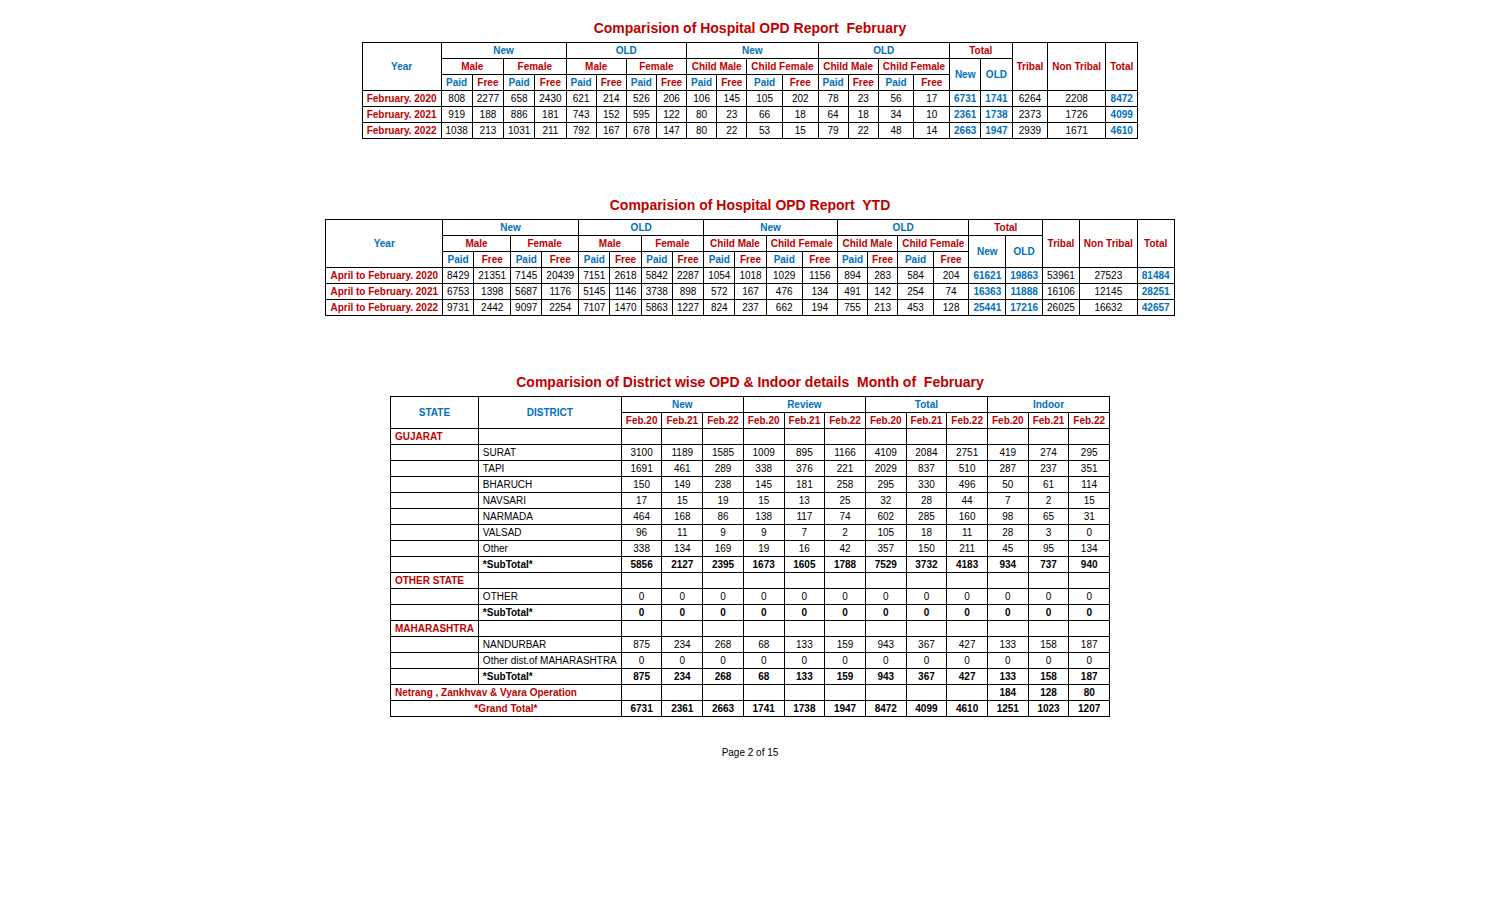Comparision of Hospital OPD Report February
| Year | New | OLD | New | OLD | Total | Tribal | Non Tribal | Total |
| --- | --- | --- | --- | --- | --- | --- | --- | --- |
| Male | Female | Male | Female | Child Male | Child Female | Child Male | Child Female | New | OLD |
| Paid | Free | Paid | Free | Paid | Free | Paid | Free | Paid | Free | Paid | Free | Paid | Free | Paid | Free |
| February. 2020 | 808 | 2277 | 658 | 2430 | 621 | 214 | 526 | 206 | 106 | 145 | 105 | 202 | 78 | 23 | 56 | 17 | 6731 | 1741 | 6264 | 2208 | 8472 |
| February. 2021 | 919 | 188 | 886 | 181 | 743 | 152 | 595 | 122 | 80 | 23 | 66 | 18 | 64 | 18 | 34 | 10 | 2361 | 1738 | 2373 | 1726 | 4099 |
| February. 2022 | 1038 | 213 | 1031 | 211 | 792 | 167 | 678 | 147 | 80 | 22 | 53 | 15 | 79 | 22 | 48 | 14 | 2663 | 1947 | 2939 | 1671 | 4610 |
Comparision of Hospital OPD Report YTD
| Year | New | OLD | New | OLD | Total | Tribal | Non Tribal | Total |
| --- | --- | --- | --- | --- | --- | --- | --- | --- |
| Male | Female | Male | Female | Child Male | Child Female | Child Male | Child Female | New | OLD |
| Paid | Free | Paid | Free | Paid | Free | Paid | Free | Paid | Free | Paid | Free | Paid | Free | Paid | Free |
| April to February. 2020 | 8429 | 21351 | 7145 | 20439 | 7151 | 2618 | 5842 | 2287 | 1054 | 1018 | 1029 | 1156 | 894 | 283 | 584 | 204 | 61621 | 19863 | 53961 | 27523 | 81484 |
| April to February. 2021 | 6753 | 1398 | 5687 | 1176 | 5145 | 1146 | 3738 | 898 | 572 | 167 | 476 | 134 | 491 | 142 | 254 | 74 | 16363 | 11888 | 16106 | 12145 | 28251 |
| April to February. 2022 | 9731 | 2442 | 9097 | 2254 | 7107 | 1470 | 5863 | 1227 | 824 | 237 | 662 | 194 | 755 | 213 | 453 | 128 | 25441 | 17216 | 26025 | 16632 | 42657 |
Comparision of District wise OPD & Indoor details Month of February
| STATE | DISTRICT | New | Review | Total | Indoor |
| --- | --- | --- | --- | --- | --- |
| Feb.20 | Feb.21 | Feb.22 | Feb.20 | Feb.21 | Feb.22 | Feb.20 | Feb.21 | Feb.22 | Feb.20 | Feb.21 | Feb.22 |
| GUJARAT | | | | | | | | | | | | | |
| | SURAT | 3100 | 1189 | 1585 | 1009 | 895 | 1166 | 4109 | 2084 | 2751 | 419 | 274 | 295 |
| | TAPI | 1691 | 461 | 289 | 338 | 376 | 221 | 2029 | 837 | 510 | 287 | 237 | 351 |
| | BHARUCH | 150 | 149 | 238 | 145 | 181 | 258 | 295 | 330 | 496 | 50 | 61 | 114 |
| | NAVSARI | 17 | 15 | 19 | 15 | 13 | 25 | 32 | 28 | 44 | 7 | 2 | 15 |
| | NARMADA | 464 | 168 | 86 | 138 | 117 | 74 | 602 | 285 | 160 | 98 | 65 | 31 |
| | VALSAD | 96 | 11 | 9 | 9 | 7 | 2 | 105 | 18 | 11 | 28 | 3 | 0 |
| | Other | 338 | 134 | 169 | 19 | 16 | 42 | 357 | 150 | 211 | 45 | 95 | 134 |
| | *SubTotal* | 5856 | 2127 | 2395 | 1673 | 1605 | 1788 | 7529 | 3732 | 4183 | 934 | 737 | 940 |
| OTHER STATE | | | | | | | | | | | | | |
| | OTHER | 0 | 0 | 0 | 0 | 0 | 0 | 0 | 0 | 0 | 0 | 0 | 0 |
| | *SubTotal* | 0 | 0 | 0 | 0 | 0 | 0 | 0 | 0 | 0 | 0 | 0 | 0 |
| MAHARASHTRA | | | | | | | | | | | | | |
| | NANDURBAR | 875 | 234 | 268 | 68 | 133 | 159 | 943 | 367 | 427 | 133 | 158 | 187 |
| | Other dist.of MAHARASHTRA | 0 | 0 | 0 | 0 | 0 | 0 | 0 | 0 | 0 | 0 | 0 | 0 |
| | *SubTotal* | 875 | 234 | 268 | 68 | 133 | 159 | 943 | 367 | 427 | 133 | 158 | 187 |
| Netrang , Zankhvav & Vyara Operation | | | | | | | | | | 184 | 128 | 80 |
| *Grand Total* | 6731 | 2361 | 2663 | 1741 | 1738 | 1947 | 8472 | 4099 | 4610 | 1251 | 1023 | 1207 |
Page 2 of 15